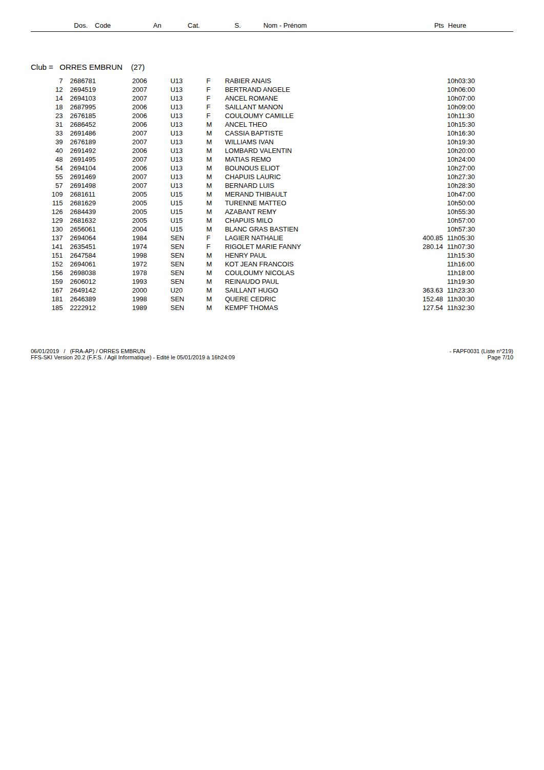| Dos. | Code | An | Cat. | S. | Nom - Prénom | Pts | Heure |
| --- | --- | --- | --- | --- | --- | --- | --- |
Club = ORRES EMBRUN (27)
| 7 | 2686781 | 2006 | U13 | F | RABIER ANAIS | | 10h03:30 |
| 12 | 2694519 | 2007 | U13 | F | BERTRAND ANGELE | | 10h06:00 |
| 14 | 2694103 | 2007 | U13 | F | ANCEL ROMANE | | 10h07:00 |
| 18 | 2687995 | 2006 | U13 | F | SAILLANT MANON | | 10h09:00 |
| 23 | 2676185 | 2006 | U13 | F | COULOUMY CAMILLE | | 10h11:30 |
| 31 | 2686452 | 2006 | U13 | M | ANCEL THEO | | 10h15:30 |
| 33 | 2691486 | 2007 | U13 | M | CASSIA BAPTISTE | | 10h16:30 |
| 39 | 2676189 | 2007 | U13 | M | WILLIAMS IVAN | | 10h19:30 |
| 40 | 2691492 | 2006 | U13 | M | LOMBARD VALENTIN | | 10h20:00 |
| 48 | 2691495 | 2007 | U13 | M | MATIAS REMO | | 10h24:00 |
| 54 | 2694104 | 2006 | U13 | M | BOUNOUS ELIOT | | 10h27:00 |
| 55 | 2691469 | 2007 | U13 | M | CHAPUIS LAURIC | | 10h27:30 |
| 57 | 2691498 | 2007 | U13 | M | BERNARD LUIS | | 10h28:30 |
| 109 | 2681611 | 2005 | U15 | M | MERAND THIBAULT | | 10h47:00 |
| 115 | 2681629 | 2005 | U15 | M | TURENNE MATTEO | | 10h50:00 |
| 126 | 2684439 | 2005 | U15 | M | AZABANT REMY | | 10h55:30 |
| 129 | 2681632 | 2005 | U15 | M | CHAPUIS MILO | | 10h57:00 |
| 130 | 2656061 | 2004 | U15 | M | BLANC GRAS BASTIEN | | 10h57:30 |
| 137 | 2694064 | 1984 | SEN | F | LAGIER NATHALIE | 400.85 | 11h05:30 |
| 141 | 2635451 | 1974 | SEN | F | RIGOLET MARIE FANNY | 280.14 | 11h07:30 |
| 151 | 2647584 | 1998 | SEN | M | HENRY PAUL | | 11h15:30 |
| 152 | 2694061 | 1972 | SEN | M | KOT JEAN FRANCOIS | | 11h16:00 |
| 156 | 2698038 | 1978 | SEN | M | COULOUMY NICOLAS | | 11h18:00 |
| 159 | 2606012 | 1993 | SEN | M | REINAUDO PAUL | | 11h19:30 |
| 167 | 2649142 | 2000 | U20 | M | SAILLANT HUGO | 363.63 | 11h23:30 |
| 181 | 2646389 | 1998 | SEN | M | QUERE CEDRIC | 152.48 | 11h30:30 |
| 185 | 2222912 | 1989 | SEN | M | KEMPF THOMAS | 127.54 | 11h32:30 |
06/01/2019 / (FRA-AP) / ORRES EMBRUN
- FAPF0031 (Liste n°219)
FFS-SKI Version 20.2 (F.F.S. / Agil Informatique) - Edité le 05/01/2019 à 16h24:09
Page 7/10